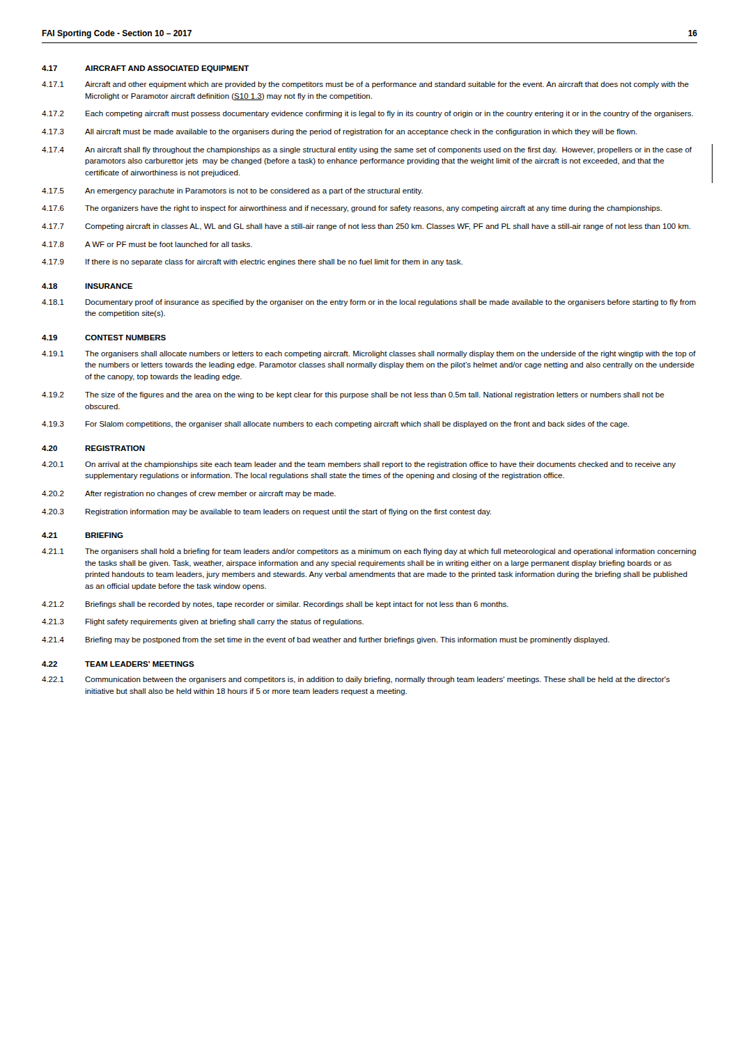FAI Sporting Code - Section 10 – 2017 16
4.17 AIRCRAFT AND ASSOCIATED EQUIPMENT
4.17.1 Aircraft and other equipment which are provided by the competitors must be of a performance and standard suitable for the event. An aircraft that does not comply with the Microlight or Paramotor aircraft definition (S10 1.3) may not fly in the competition.
4.17.2 Each competing aircraft must possess documentary evidence confirming it is legal to fly in its country of origin or in the country entering it or in the country of the organisers.
4.17.3 All aircraft must be made available to the organisers during the period of registration for an acceptance check in the configuration in which they will be flown.
4.17.4 An aircraft shall fly throughout the championships as a single structural entity using the same set of components used on the first day. However, propellers or in the case of paramotors also carburettor jets may be changed (before a task) to enhance performance providing that the weight limit of the aircraft is not exceeded, and that the certificate of airworthiness is not prejudiced.
4.17.5 An emergency parachute in Paramotors is not to be considered as a part of the structural entity.
4.17.6 The organizers have the right to inspect for airworthiness and if necessary, ground for safety reasons, any competing aircraft at any time during the championships.
4.17.7 Competing aircraft in classes AL, WL and GL shall have a still-air range of not less than 250 km. Classes WF, PF and PL shall have a still-air range of not less than 100 km.
4.17.8 A WF or PF must be foot launched for all tasks.
4.17.9 If there is no separate class for aircraft with electric engines there shall be no fuel limit for them in any task.
4.18 INSURANCE
4.18.1 Documentary proof of insurance as specified by the organiser on the entry form or in the local regulations shall be made available to the organisers before starting to fly from the competition site(s).
4.19 CONTEST NUMBERS
4.19.1 The organisers shall allocate numbers or letters to each competing aircraft. Microlight classes shall normally display them on the underside of the right wingtip with the top of the numbers or letters towards the leading edge. Paramotor classes shall normally display them on the pilot’s helmet and/or cage netting and also centrally on the underside of the canopy, top towards the leading edge.
4.19.2 The size of the figures and the area on the wing to be kept clear for this purpose shall be not less than 0.5m tall. National registration letters or numbers shall not be obscured.
4.19.3 For Slalom competitions, the organiser shall allocate numbers to each competing aircraft which shall be displayed on the front and back sides of the cage.
4.20 REGISTRATION
4.20.1 On arrival at the championships site each team leader and the team members shall report to the registration office to have their documents checked and to receive any supplementary regulations or information. The local regulations shall state the times of the opening and closing of the registration office.
4.20.2 After registration no changes of crew member or aircraft may be made.
4.20.3 Registration information may be available to team leaders on request until the start of flying on the first contest day.
4.21 BRIEFING
4.21.1 The organisers shall hold a briefing for team leaders and/or competitors as a minimum on each flying day at which full meteorological and operational information concerning the tasks shall be given. Task, weather, airspace information and any special requirements shall be in writing either on a large permanent display briefing boards or as printed handouts to team leaders, jury members and stewards. Any verbal amendments that are made to the printed task information during the briefing shall be published as an official update before the task window opens.
4.21.2 Briefings shall be recorded by notes, tape recorder or similar. Recordings shall be kept intact for not less than 6 months.
4.21.3 Flight safety requirements given at briefing shall carry the status of regulations.
4.21.4 Briefing may be postponed from the set time in the event of bad weather and further briefings given. This information must be prominently displayed.
4.22 TEAM LEADERS' MEETINGS
4.22.1 Communication between the organisers and competitors is, in addition to daily briefing, normally through team leaders' meetings. These shall be held at the director's initiative but shall also be held within 18 hours if 5 or more team leaders request a meeting.